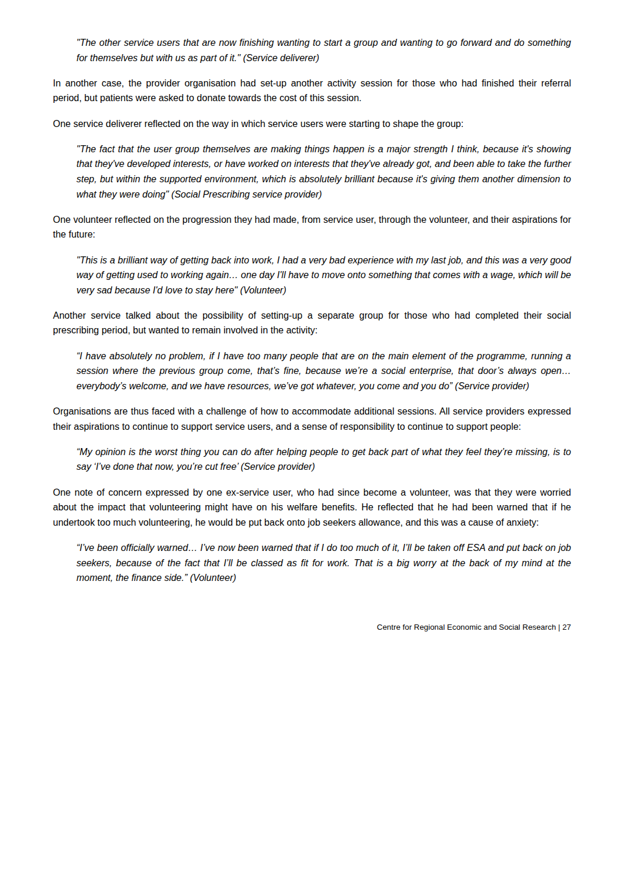"The other service users that are now finishing wanting to start a group and wanting to go forward and do something for themselves but with us as part of it." (Service deliverer)
In another case, the provider organisation had set-up another activity session for those who had finished their referral period, but patients were asked to donate towards the cost of this session.
One service deliverer reflected on the way in which service users were starting to shape the group:
"The fact that the user group themselves are making things happen is a major strength I think, because it's showing that they've developed interests, or have worked on interests that they've already got, and been able to take the further step, but within the supported environment, which is absolutely brilliant because it's giving them another dimension to what they were doing" (Social Prescribing service provider)
One volunteer reflected on the progression they had made, from service user, through the volunteer, and their aspirations for the future:
"This is a brilliant way of getting back into work, I had a very bad experience with my last job, and this was a very good way of getting used to working again… one day I'll have to move onto something that comes with a wage, which will be very sad because I'd love to stay here" (Volunteer)
Another service talked about the possibility of setting-up a separate group for those who had completed their social prescribing period, but wanted to remain involved in the activity:
“I have absolutely no problem, if I have too many people that are on the main element of the programme, running a session where the previous group come, that’s fine, because we’re a social enterprise, that door’s always open…everybody’s welcome, and we have resources, we’ve got whatever, you come and you do” (Service provider)
Organisations are thus faced with a challenge of how to accommodate additional sessions. All service providers expressed their aspirations to continue to support service users, and a sense of responsibility to continue to support people:
“My opinion is the worst thing you can do after helping people to get back part of what they feel they’re missing, is to say ‘I’ve done that now, you’re cut free’ (Service provider)
One note of concern expressed by one ex-service user, who had since become a volunteer, was that they were worried about the impact that volunteering might have on his welfare benefits. He reflected that he had been warned that if he undertook too much volunteering, he would be put back onto job seekers allowance, and this was a cause of anxiety:
“I’ve been officially warned… I’ve now been warned that if I do too much of it, I’ll be taken off ESA and put back on job seekers, because of the fact that I’ll be classed as fit for work. That is a big worry at the back of my mind at the moment, the finance side.” (Volunteer)
Centre for Regional Economic and Social Research | 27